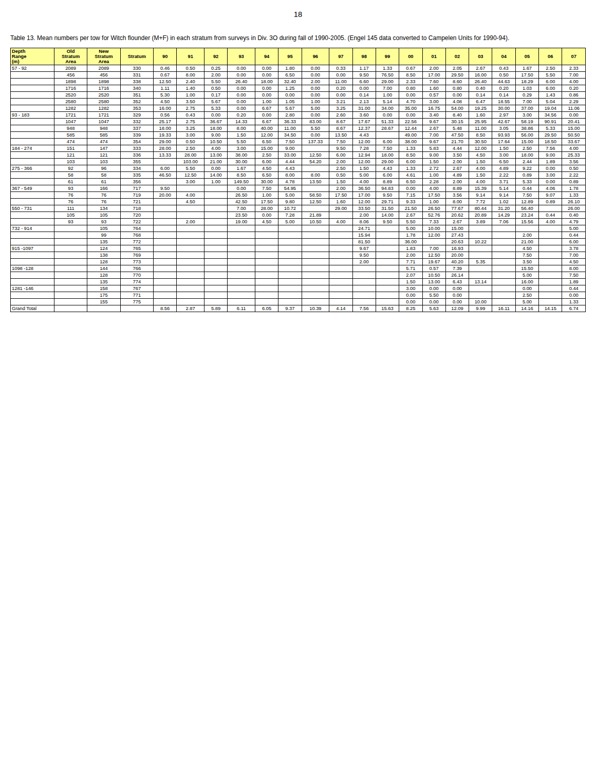18
Table 13. Mean numbers per tow for Witch flounder (M+F) in each stratum from surveys in Div. 3O during fall of 1990-2005. (Engel 145 data converted to Campelen Units for 1990-94).
| Depth Range (m) | Old Stratum Area | New Stratum Area | Stratum | 90 | 91 | 92 | 93 | 94 | 95 | 96 | 97 | 98 | 99 | 00 | 01 | 02 | 03 | 04 | 05 | 06 | 07 |
| --- | --- | --- | --- | --- | --- | --- | --- | --- | --- | --- | --- | --- | --- | --- | --- | --- | --- | --- | --- | --- | --- |
| 57 - 92 | 2089 | 2089 | 330 | 0.46 | 0.50 | 0.25 | 0.00 | 0.00 | 1.80 | 0.00 | 0.33 | 1.17 | 1.33 | 0.67 | 2.00 | 2.05 | 2.67 | 0.43 | 1.67 | 2.50 | 2.33 |
| | 456 | 456 | 331 | 0.67 | 8.00 | 2.00 | 0.00 | 0.00 | 6.50 | 0.00 | 0.00 | 9.50 | 76.50 | 8.50 | 17.00 | 29.50 | 16.00 | 0.50 | 17.50 | 5.50 | 7.00 |
| | 1898 | 1898 | 338 | 12.50 | 2.40 | 5.50 | 26.40 | 18.00 | 32.40 | 2.00 | 11.00 | 6.60 | 29.00 | 2.33 | 7.60 | 8.60 | 26.40 | 44.63 | 18.29 | 6.00 | 4.00 |
| | 1716 | 1716 | 340 | 1.11 | 1.40 | 0.50 | 0.00 | 0.00 | 1.25 | 0.00 | 0.20 | 0.00 | 7.00 | 0.80 | 1.60 | 0.80 | 0.40 | 0.20 | 1.03 | 6.00 | 0.20 |
| | 2520 | 2520 | 351 | 5.30 | 1.00 | 0.17 | 0.00 | 0.00 | 0.00 | 0.00 | 0.00 | 0.14 | 1.00 | 0.00 | 0.57 | 0.00 | 0.14 | 0.14 | 0.29 | 1.43 | 0.86 |
| | 2580 | 2580 | 352 | 4.50 | 3.50 | 5.67 | 0.00 | 1.00 | 1.05 | 1.00 | 3.21 | 2.13 | 5.14 | 4.70 | 3.00 | 4.08 | 6.47 | 18.55 | 7.00 | 5.04 | 2.29 |
| | 1282 | 1282 | 353 | 16.00 | 2.75 | 5.33 | 0.00 | 6.67 | 5.67 | 5.00 | 3.25 | 31.00 | 34.00 | 35.00 | 16.75 | 54.00 | 19.25 | 30.00 | 37.00 | 19.04 | 11.06 |
| 93 - 183 | 1721 | 1721 | 329 | 0.56 | 0.43 | 0.00 | 0.20 | 0.00 | 2.80 | 0.00 | 2.60 | 3.60 | 0.00 | 0.00 | 3.40 | 8.40 | 1.60 | 2.97 | 3.00 | 34.56 | 0.00 |
| | 1047 | 1047 | 332 | 25.17 | 2.75 | 36.67 | 14.33 | 6.67 | 36.33 | 83.00 | 8.67 | 17.67 | 51.33 | 22.56 | 9.67 | 30.15 | 25.95 | 42.67 | 58.19 | 90.91 | 20.41 |
| | 948 | 948 | 337 | 18.00 | 3.25 | 18.00 | 8.00 | 40.00 | 11.00 | 5.50 | 8.67 | 12.37 | 28.67 | 12.44 | 2.67 | 5.48 | 11.00 | 3.05 | 38.86 | 5.33 | 15.00 |
| | 585 | 585 | 339 | 19.33 | 3.00 | 9.00 | 1.50 | 12.00 | 34.50 | 0.00 | 13.50 | 4.43 | | 49.00 | 7.00 | 47.50 | 8.50 | 93.93 | 56.00 | 29.50 | 50.50 |
| | 474 | 474 | 354 | 29.00 | 0.50 | 10.50 | 5.50 | 6.50 | 7.50 | 137.33 | 7.50 | 12.00 | 6.00 | 38.00 | 9.67 | 21.70 | 30.50 | 17.64 | 15.00 | 18.50 | 33.67 |
| 184 - 274 | 151 | 147 | 333 | 28.00 | 2.50 | 4.00 | 3.00 | 15.00 | 9.00 | | 9.50 | 7.28 | 7.50 | 1.33 | 5.83 | 4.44 | 12.00 | 1.50 | 2.50 | 7.56 | 4.00 |
| | 121 | 121 | 336 | 13.33 | 28.00 | 13.00 | 38.00 | 2.50 | 33.00 | 12.50 | 6.00 | 12.94 | 18.00 | 8.50 | 9.00 | 3.50 | 4.50 | 3.00 | 18.00 | 9.00 | 25.33 |
| | 103 | 103 | 355 | | 103.00 | 21.00 | 30.00 | 6.00 | 4.44 | 54.20 | 2.00 | 12.00 | 29.00 | 6.00 | 1.50 | 2.00 | 1.50 | 6.50 | 2.44 | 1.89 | 3.56 |
| 275 - 366 | 92 | 96 | 334 | 6.00 | 5.50 | 0.00 | 1.67 | 4.50 | 4.43 | | 2.50 | 1.50 | 4.43 | 1.33 | 2.72 | 2.67 | 4.00 | 4.89 | 9.22 | 0.00 | 0.50 |
| | 58 | 58 | 335 | 46.50 | 12.50 | 14.00 | 8.50 | 6.50 | 8.00 | 8.00 | 0.50 | 5.00 | 6.00 | 4.61 | 1.00 | 4.89 | 1.50 | 2.22 | 0.89 | 3.00 | 2.22 |
| | 61 | 61 | 356 | | 3.00 | 1.00 | 149.50 | 30.00 | 4.78 | 13.50 | 1.50 | 4.00 | 8.89 | 6.50 | 2.28 | 2.00 | 4.00 | 3.71 | 5.33 | 0.00 | 0.89 |
| 367 - 549 | 93 | 166 | 717 | 9.50 | | | 0.00 | 7.50 | 54.95 | | 2.00 | 36.50 | 94.83 | 0.00 | 4.00 | 8.89 | 15.39 | 5.14 | 0.44 | 4.06 | 1.78 |
| | 76 | 76 | 719 | 20.00 | 4.00 | | 26.50 | 1.00 | 5.00 | 58.50 | 17.50 | 17.00 | 9.50 | 7.15 | 17.50 | 3.56 | 9.14 | 9.14 | 7.50 | 9.07 | 1.33 |
| | 76 | 76 | 721 | | 4.50 | | 42.50 | 17.50 | 9.80 | 12.50 | 1.60 | 12.00 | 29.71 | 9.33 | 1.00 | 8.00 | 7.72 | 1.02 | 12.89 | 0.89 | 26.10 |
| 550 - 731 | 111 | 134 | 718 | | | | 7.00 | 28.00 | 10.72 | | 29.00 | 33.50 | 31.50 | 21.50 | 26.50 | 77.67 | 80.44 | 31.20 | 56.40 | | 26.00 |
| | 105 | 105 | 720 | | | | 23.50 | 0.00 | 7.28 | 21.89 | | 2.00 | 14.00 | 2.67 | 52.76 | 20.62 | 20.89 | 14.29 | 23.24 | 0.44 | 0.40 |
| | 93 | 93 | 722 | | 2.00 | | 19.00 | 4.50 | 5.00 | 10.50 | 4.00 | 8.06 | 9.50 | 5.50 | 7.33 | 2.67 | 3.89 | 7.06 | 15.56 | 4.00 | 4.79 |
| 732 - 914 | | 105 | 764 | | | | | | | | | 24.71 | | 5.00 | 10.00 | 15.00 | | | | | 5.00 |
| | | 99 | 768 | | | | | | | | | 15.94 | | 1.78 | 12.00 | 27.43 | | | 2.00 | | 0.44 |
| | | 135 | 772 | | | | | | | | | 81.50 | | 36.00 | | 20.63 | 10.22 | | 21.00 | | 6.00 |
| 915 -1097 | | 124 | 765 | | | | | | | | | 9.67 | | 1.83 | 7.00 | 16.93 | | | 4.50 | | 3.78 |
| | | 138 | 769 | | | | | | | | | 9.50 | | 2.00 | 12.50 | 20.00 | | | 7.50 | | 7.00 |
| | | 128 | 773 | | | | | | | | | 2.00 | | 7.71 | 19.67 | 40.20 | 5.35 | | 3.50 | | 4.50 |
| 1098 -128 | | 144 | 766 | | | | | | | | | | | 5.71 | 0.57 | 7.39 | | | 15.50 | | 8.00 |
| | | 128 | 770 | | | | | | | | | | | 2.07 | 10.50 | 26.14 | | | 5.00 | | 7.50 |
| | | 135 | 774 | | | | | | | | | | | 1.50 | 13.00 | 6.43 | 13.14 | | 16.00 | | 1.89 |
| 1281 -146 | | 158 | 767 | | | | | | | | | | | 3.00 | 0.00 | 0.00 | | | 0.00 | | 0.44 |
| | | 175 | 771 | | | | | | | | | | | 0.00 | 5.50 | 0.00 | | | 2.50 | | 0.00 |
| | | 155 | 775 | | | | | | | | | | | 0.00 | 0.00 | 0.00 | 10.00 | | 5.00 | | 1.33 |
| Grand Total | | | | 8.56 | 2.87 | 5.89 | 6.11 | 6.05 | 9.37 | 10.39 | 4.14 | 7.56 | 15.63 | 8.25 | 5.63 | 12.09 | 9.99 | 16.11 | 14.16 | 14.15 | 6.74 |